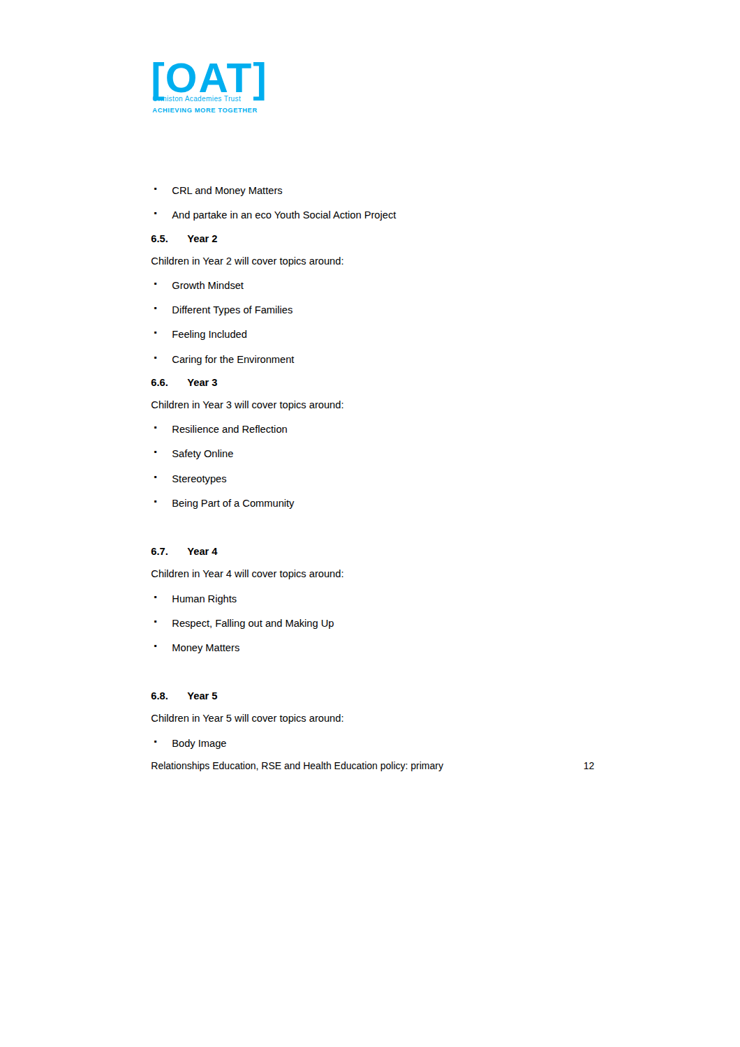[OAT]
Ormiston Academies Trust
ACHIEVING MORE TOGETHER
CRL and Money Matters
And partake in an eco Youth Social Action Project
6.5. Year 2
Children in Year 2 will cover topics around:
Growth Mindset
Different Types of Families
Feeling Included
Caring for the Environment
6.6. Year 3
Children in Year 3 will cover topics around:
Resilience and Reflection
Safety Online
Stereotypes
Being Part of a Community
6.7. Year 4
Children in Year 4 will cover topics around:
Human Rights
Respect, Falling out and Making Up
Money Matters
6.8. Year 5
Children in Year 5 will cover topics around:
Body Image
Relationships Education, RSE and Health Education policy: primary 12